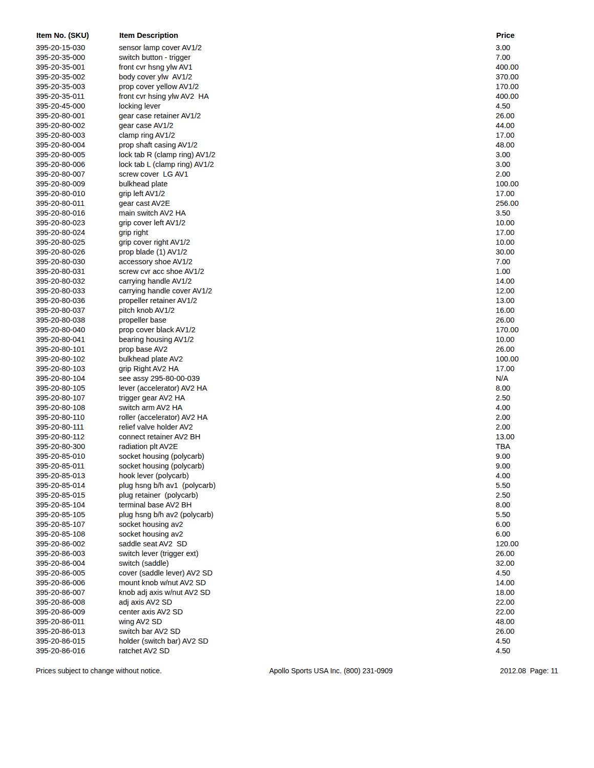| Item No. (SKU) | Item Description | Price |
| --- | --- | --- |
| 395-20-15-030 | sensor lamp cover AV1/2 | 3.00 |
| 395-20-35-000 | switch button - trigger | 7.00 |
| 395-20-35-001 | front cvr hsng ylw AV1 | 400.00 |
| 395-20-35-002 | body cover ylw AV1/2 | 370.00 |
| 395-20-35-003 | prop cover yellow AV1/2 | 170.00 |
| 395-20-35-011 | front cvr hsing ylw AV2 HA | 400.00 |
| 395-20-45-000 | locking lever | 4.50 |
| 395-20-80-001 | gear case retainer AV1/2 | 26.00 |
| 395-20-80-002 | gear case AV1/2 | 44.00 |
| 395-20-80-003 | clamp ring AV1/2 | 17.00 |
| 395-20-80-004 | prop shaft casing AV1/2 | 48.00 |
| 395-20-80-005 | lock tab R (clamp ring) AV1/2 | 3.00 |
| 395-20-80-006 | lock tab L (clamp ring) AV1/2 | 3.00 |
| 395-20-80-007 | screw cover LG AV1 | 2.00 |
| 395-20-80-009 | bulkhead plate | 100.00 |
| 395-20-80-010 | grip left AV1/2 | 17.00 |
| 395-20-80-011 | gear cast AV2E | 256.00 |
| 395-20-80-016 | main switch AV2 HA | 3.50 |
| 395-20-80-023 | grip cover left AV1/2 | 10.00 |
| 395-20-80-024 | grip right | 17.00 |
| 395-20-80-025 | grip cover right AV1/2 | 10.00 |
| 395-20-80-026 | prop blade (1) AV1/2 | 30.00 |
| 395-20-80-030 | accessory shoe AV1/2 | 7.00 |
| 395-20-80-031 | screw cvr acc shoe AV1/2 | 1.00 |
| 395-20-80-032 | carrying handle AV1/2 | 14.00 |
| 395-20-80-033 | carrying handle cover AV1/2 | 12.00 |
| 395-20-80-036 | propeller retainer AV1/2 | 13.00 |
| 395-20-80-037 | pitch knob AV1/2 | 16.00 |
| 395-20-80-038 | propeller base | 26.00 |
| 395-20-80-040 | prop cover black AV1/2 | 170.00 |
| 395-20-80-041 | bearing housing AV1/2 | 10.00 |
| 395-20-80-101 | prop base AV2 | 26.00 |
| 395-20-80-102 | bulkhead plate AV2 | 100.00 |
| 395-20-80-103 | grip Right AV2 HA | 17.00 |
| 395-20-80-104 | see assy 295-80-00-039 | N/A |
| 395-20-80-105 | lever (accelerator) AV2 HA | 8.00 |
| 395-20-80-107 | trigger gear AV2 HA | 2.50 |
| 395-20-80-108 | switch arm AV2 HA | 4.00 |
| 395-20-80-110 | roller (accelerator) AV2 HA | 2.00 |
| 395-20-80-111 | relief valve holder AV2 | 2.00 |
| 395-20-80-112 | connect retainer AV2 BH | 13.00 |
| 395-20-80-300 | radiation plt AV2E | TBA |
| 395-20-85-010 | socket housing (polycarb) | 9.00 |
| 395-20-85-011 | socket housing (polycarb) | 9.00 |
| 395-20-85-013 | hook lever (polycarb) | 4.00 |
| 395-20-85-014 | plug hsng b/h av1 (polycarb) | 5.50 |
| 395-20-85-015 | plug retainer (polycarb) | 2.50 |
| 395-20-85-104 | terminal base AV2 BH | 8.00 |
| 395-20-85-105 | plug hsng b/h av2 (polycarb) | 5.50 |
| 395-20-85-107 | socket housing av2 | 6.00 |
| 395-20-85-108 | socket housing av2 | 6.00 |
| 395-20-86-002 | saddle seat AV2 SD | 120.00 |
| 395-20-86-003 | switch lever (trigger ext) | 26.00 |
| 395-20-86-004 | switch (saddle) | 32.00 |
| 395-20-86-005 | cover (saddle lever) AV2 SD | 4.50 |
| 395-20-86-006 | mount knob w/nut AV2 SD | 14.00 |
| 395-20-86-007 | knob adj axis w/nut AV2 SD | 18.00 |
| 395-20-86-008 | adj axis AV2 SD | 22.00 |
| 395-20-86-009 | center axis AV2 SD | 22.00 |
| 395-20-86-011 | wing AV2 SD | 48.00 |
| 395-20-86-013 | switch bar AV2 SD | 26.00 |
| 395-20-86-015 | holder (switch bar) AV2 SD | 4.50 |
| 395-20-86-016 | ratchet AV2 SD | 4.50 |
Prices subject to change without notice. Apollo Sports USA Inc. (800) 231-0909 2012.08 Page: 11